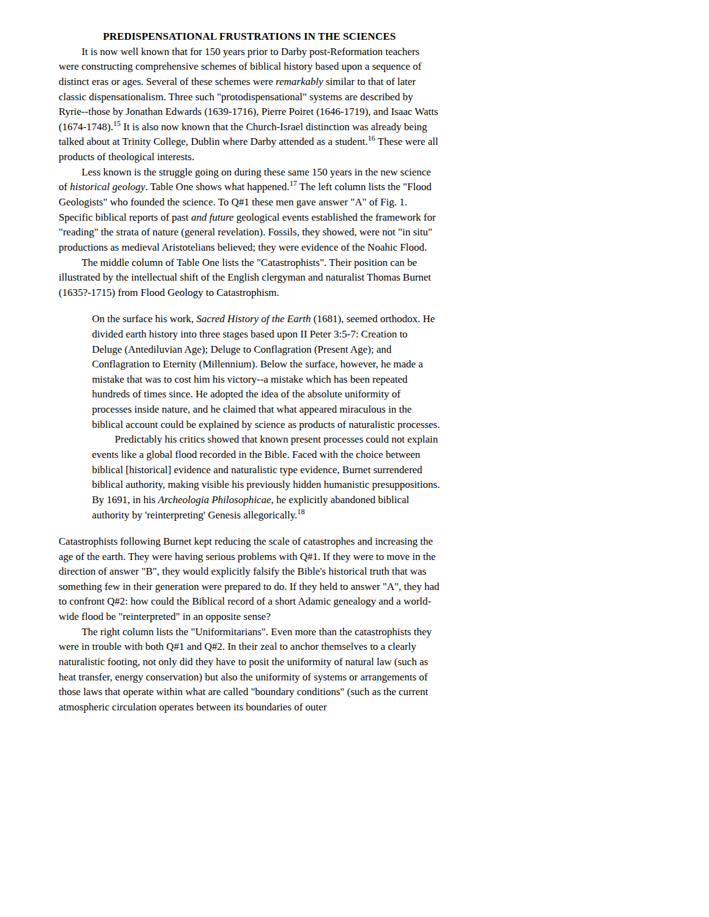Predispensational Frustrations in the Sciences
It is now well known that for 150 years prior to Darby post-Reformation teachers were constructing comprehensive schemes of biblical history based upon a sequence of distinct eras or ages. Several of these schemes were remarkably similar to that of later classic dispensationalism. Three such "protodispensational" systems are described by Ryrie--those by Jonathan Edwards (1639-1716), Pierre Poiret (1646-1719), and Isaac Watts (1674-1748).15 It is also now known that the Church-Israel distinction was already being talked about at Trinity College, Dublin where Darby attended as a student.16 These were all products of theological interests.
Less known is the struggle going on during these same 150 years in the new science of historical geology. Table One shows what happened.17 The left column lists the "Flood Geologists" who founded the science. To Q#1 these men gave answer "A" of Fig. 1. Specific biblical reports of past and future geological events established the framework for "reading" the strata of nature (general revelation). Fossils, they showed, were not "in situ" productions as medieval Aristotelians believed; they were evidence of the Noahic Flood.
The middle column of Table One lists the "Catastrophists". Their position can be illustrated by the intellectual shift of the English clergyman and naturalist Thomas Burnet (1635?-1715) from Flood Geology to Catastrophism.
On the surface his work, Sacred History of the Earth (1681), seemed orthodox. He divided earth history into three stages based upon II Peter 3:5-7: Creation to Deluge (Antediluvian Age); Deluge to Conflagration (Present Age); and Conflagration to Eternity (Millennium). Below the surface, however, he made a mistake that was to cost him his victory--a mistake which has been repeated hundreds of times since. He adopted the idea of the absolute uniformity of processes inside nature, and he claimed that what appeared miraculous in the biblical account could be explained by science as products of naturalistic processes.
Predictably his critics showed that known present processes could not explain events like a global flood recorded in the Bible. Faced with the choice between biblical [historical] evidence and naturalistic type evidence, Burnet surrendered biblical authority, making visible his previously hidden humanistic presuppositions. By 1691, in his Archeologia Philosophicae, he explicitly abandoned biblical authority by 'reinterpreting' Genesis allegorically.18
Catastrophists following Burnet kept reducing the scale of catastrophes and increasing the age of the earth. They were having serious problems with Q#1. If they were to move in the direction of answer "B", they would explicitly falsify the Bible's historical truth that was something few in their generation were prepared to do. If they held to answer "A", they had to confront Q#2: how could the Biblical record of a short Adamic genealogy and a world-wide flood be "reinterpreted" in an opposite sense?
The right column lists the "Uniformitarians". Even more than the catastrophists they were in trouble with both Q#1 and Q#2. In their zeal to anchor themselves to a clearly naturalistic footing, not only did they have to posit the uniformity of natural law (such as heat transfer, energy conservation) but also the uniformity of systems or arrangements of those laws that operate within what are called "boundary conditions" (such as the current atmospheric circulation operates between its boundaries of outer